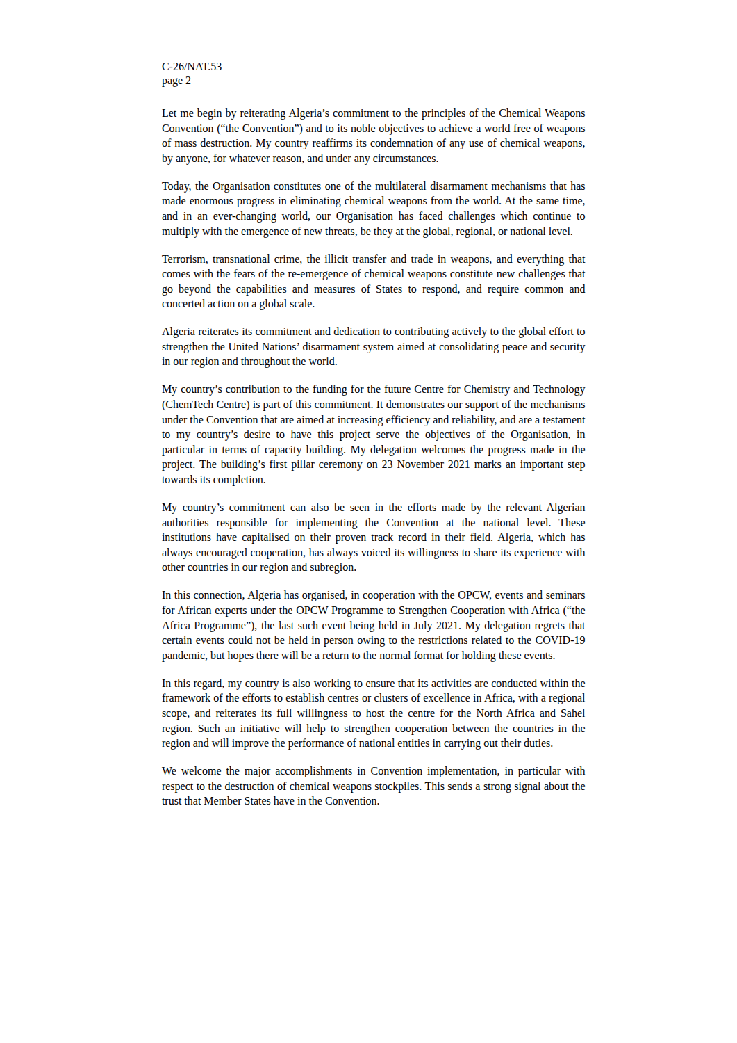C-26/NAT.53
page 2
Let me begin by reiterating Algeria’s commitment to the principles of the Chemical Weapons Convention (“the Convention”) and to its noble objectives to achieve a world free of weapons of mass destruction. My country reaffirms its condemnation of any use of chemical weapons, by anyone, for whatever reason, and under any circumstances.
Today, the Organisation constitutes one of the multilateral disarmament mechanisms that has made enormous progress in eliminating chemical weapons from the world. At the same time, and in an ever-changing world, our Organisation has faced challenges which continue to multiply with the emergence of new threats, be they at the global, regional, or national level.
Terrorism, transnational crime, the illicit transfer and trade in weapons, and everything that comes with the fears of the re-emergence of chemical weapons constitute new challenges that go beyond the capabilities and measures of States to respond, and require common and concerted action on a global scale.
Algeria reiterates its commitment and dedication to contributing actively to the global effort to strengthen the United Nations’ disarmament system aimed at consolidating peace and security in our region and throughout the world.
My country’s contribution to the funding for the future Centre for Chemistry and Technology (ChemTech Centre) is part of this commitment. It demonstrates our support of the mechanisms under the Convention that are aimed at increasing efficiency and reliability, and are a testament to my country’s desire to have this project serve the objectives of the Organisation, in particular in terms of capacity building. My delegation welcomes the progress made in the project. The building’s first pillar ceremony on 23 November 2021 marks an important step towards its completion.
My country’s commitment can also be seen in the efforts made by the relevant Algerian authorities responsible for implementing the Convention at the national level. These institutions have capitalised on their proven track record in their field. Algeria, which has always encouraged cooperation, has always voiced its willingness to share its experience with other countries in our region and subregion.
In this connection, Algeria has organised, in cooperation with the OPCW, events and seminars for African experts under the OPCW Programme to Strengthen Cooperation with Africa (“the Africa Programme”), the last such event being held in July 2021. My delegation regrets that certain events could not be held in person owing to the restrictions related to the COVID-19 pandemic, but hopes there will be a return to the normal format for holding these events.
In this regard, my country is also working to ensure that its activities are conducted within the framework of the efforts to establish centres or clusters of excellence in Africa, with a regional scope, and reiterates its full willingness to host the centre for the North Africa and Sahel region. Such an initiative will help to strengthen cooperation between the countries in the region and will improve the performance of national entities in carrying out their duties.
We welcome the major accomplishments in Convention implementation, in particular with respect to the destruction of chemical weapons stockpiles. This sends a strong signal about the trust that Member States have in the Convention.